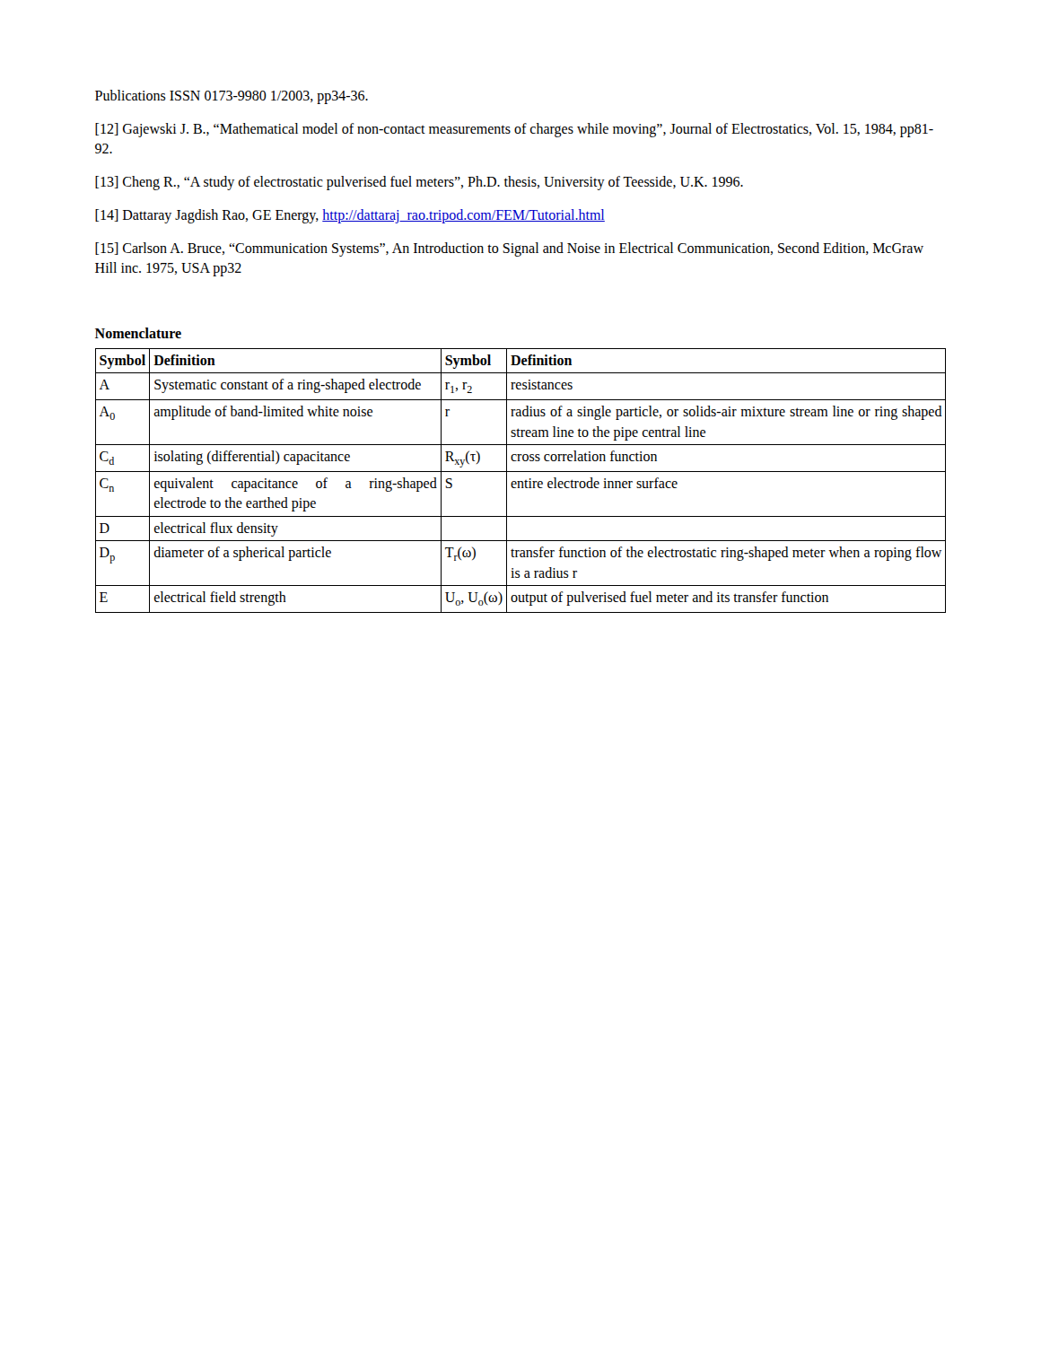Publications ISSN 0173-9980 1/2003, pp34-36.
[12] Gajewski J. B., “Mathematical model of non-contact measurements of charges while moving”, Journal of Electrostatics, Vol. 15, 1984, pp81-92.
[13] Cheng R., “A study of electrostatic pulverised fuel meters”, Ph.D. thesis, University of Teesside, U.K. 1996.
[14] Dattaray Jagdish Rao, GE Energy, http://dattaraj_rao.tripod.com/FEM/Tutorial.html
[15] Carlson A. Bruce, “Communication Systems”, An Introduction to Signal and Noise in Electrical Communication, Second Edition, McGraw Hill inc. 1975, USA pp32
Nomenclature
| Symbol | Definition | Symbol | Definition |
| --- | --- | --- | --- |
| A | Systematic constant of a ring-shaped electrode | r 1 , r 2 | resistances |
| A 0 | amplitude of band-limited white noise | r | radius of a single particle, or solids-air mixture stream line or ring shaped stream line to the pipe central line |
| C d | isolating (differential) capacitance | R xy (τ) | cross correlation function |
| C n | equivalent capacitance of a ring-shaped electrode to the earthed pipe | S | entire electrode inner surface |
| D | electrical flux density | | |
| D p | diameter of a spherical particle | T r (ω) | transfer function of the electrostatic ring-shaped meter when a roping flow is a radius r |
| E | electrical field strength | U o , U o (ω) | output of pulverised fuel meter and its transfer function |